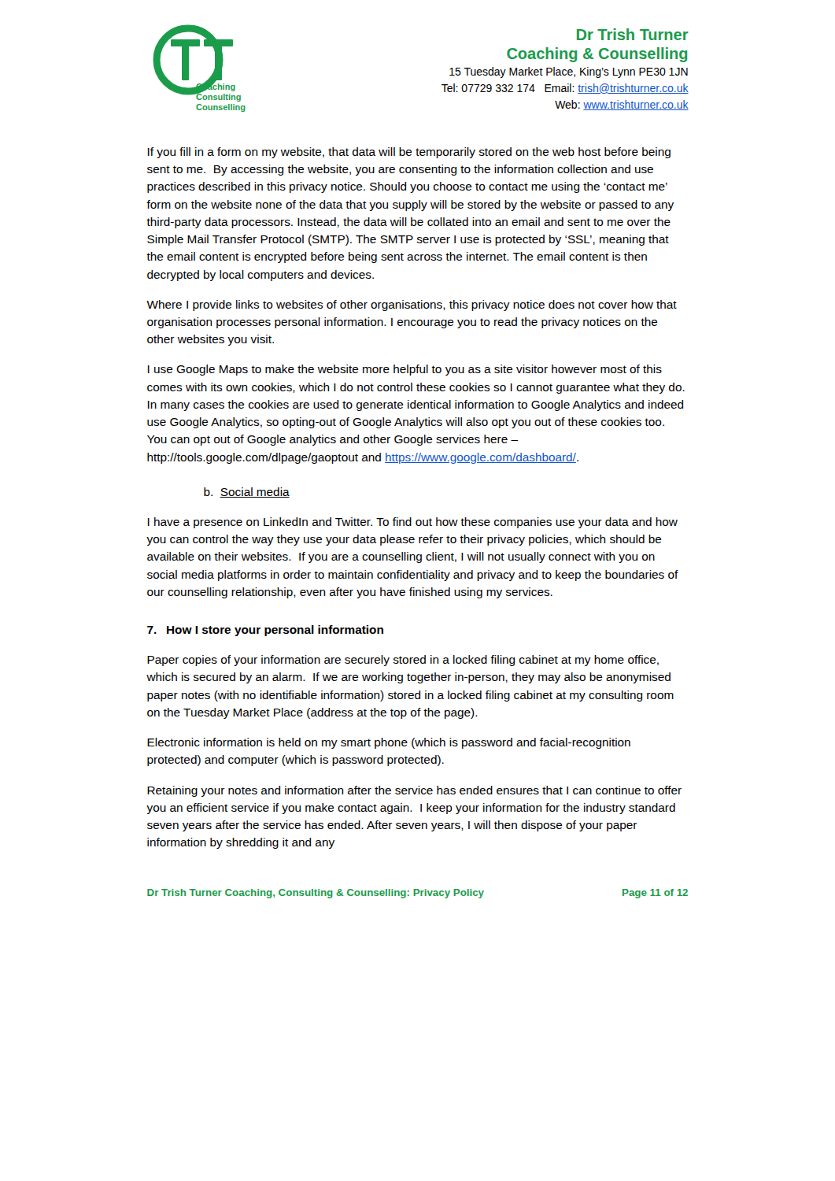Coaching Consulting Counselling
Dr Trish Turner
Coaching & Counselling
15 Tuesday Market Place, King’s Lynn PE30 1JN
Tel: 07729 332 174 Email: trish@trishturner.co.uk
Web: www.trishturner.co.uk
If you fill in a form on my website, that data will be temporarily stored on the web host before being sent to me. By accessing the website, you are consenting to the information collection and use practices described in this privacy notice. Should you choose to contact me using the ‘contact me’ form on the website none of the data that you supply will be stored by the website or passed to any third-party data processors. Instead, the data will be collated into an email and sent to me over the Simple Mail Transfer Protocol (SMTP). The SMTP server I use is protected by ‘SSL’, meaning that the email content is encrypted before being sent across the internet. The email content is then decrypted by local computers and devices.
Where I provide links to websites of other organisations, this privacy notice does not cover how that organisation processes personal information. I encourage you to read the privacy notices on the other websites you visit.
I use Google Maps to make the website more helpful to you as a site visitor however most of this comes with its own cookies, which I do not control these cookies so I cannot guarantee what they do. In many cases the cookies are used to generate identical information to Google Analytics and indeed use Google Analytics, so opting-out of Google Analytics will also opt you out of these cookies too. You can opt out of Google analytics and other Google services here – http://tools.google.com/dlpage/gaoptout and https://www.google.com/dashboard/.
b. Social media
I have a presence on LinkedIn and Twitter. To find out how these companies use your data and how you can control the way they use your data please refer to their privacy policies, which should be available on their websites. If you are a counselling client, I will not usually connect with you on social media platforms in order to maintain confidentiality and privacy and to keep the boundaries of our counselling relationship, even after you have finished using my services.
7. How I store your personal information
Paper copies of your information are securely stored in a locked filing cabinet at my home office, which is secured by an alarm. If we are working together in-person, they may also be anonymised paper notes (with no identifiable information) stored in a locked filing cabinet at my consulting room on the Tuesday Market Place (address at the top of the page).
Electronic information is held on my smart phone (which is password and facial-recognition protected) and computer (which is password protected).
Retaining your notes and information after the service has ended ensures that I can continue to offer you an efficient service if you make contact again. I keep your information for the industry standard seven years after the service has ended. After seven years, I will then dispose of your paper information by shredding it and any
Dr Trish Turner Coaching, Consulting & Counselling: Privacy Policy
Page 11 of 12